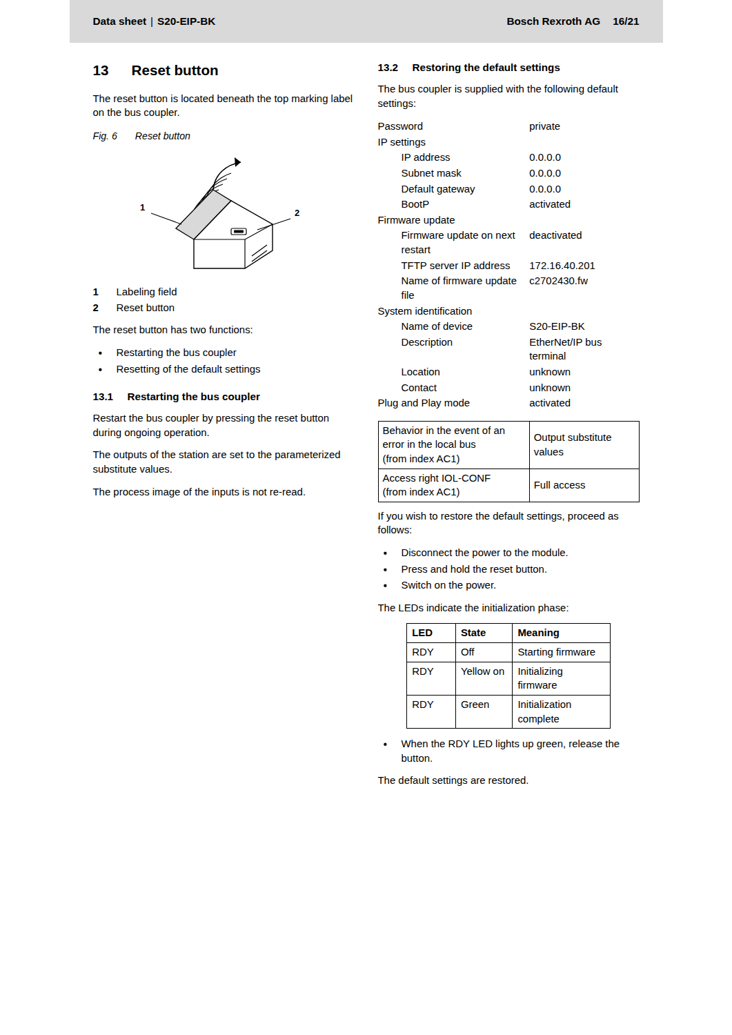Data sheet|S20-EIP-BK
Bosch Rexroth AG16/21
13 Reset button
The reset button is located beneath the top marking label on the bus coupler.
Fig. 6 Reset button
1 2
1
Labeling field
2
Reset button
The reset button has two functions:
Restarting the bus coupler
Resetting of the default settings
13.1 Restarting the bus coupler
Restart the bus coupler by pressing the reset button during ongoing operation.
The outputs of the station are set to the parameterized substitute values.
The process image of the inputs is not re-read.
13.2 Restoring the default settings
The bus coupler is supplied with the following default settings:
| Password | private |
| IP settings | |
| IP address | 0.0.0.0 |
| Subnet mask | 0.0.0.0 |
| Default gateway | 0.0.0.0 |
| BootP | activated |
| Firmware update | |
| Firmware update on next restart | deactivated |
| TFTP server IP address | 172.16.40.201 |
| Name of firmware update file | c2702430.fw |
| System identification | |
| Name of device | S20-EIP-BK |
| Description | EtherNet/IP bus terminal |
| Location | unknown |
| Contact | unknown |
| Plug and Play mode | activated |
| Behavior in the event of an error in the local bus (from index AC1) | Output substitute values |
| Access right IOL-CONF (from index AC1) | Full access |
If you wish to restore the default settings, proceed as follows:
Disconnect the power to the module.
Press and hold the reset button.
Switch on the power.
The LEDs indicate the initialization phase:
| LED | State | Meaning |
| --- | --- | --- |
| RDY | Off | Starting firmware |
| RDY | Yellow on | Initializing firmware |
| RDY | Green | Initialization complete |
When the RDY LED lights up green, release the button.
The default settings are restored.